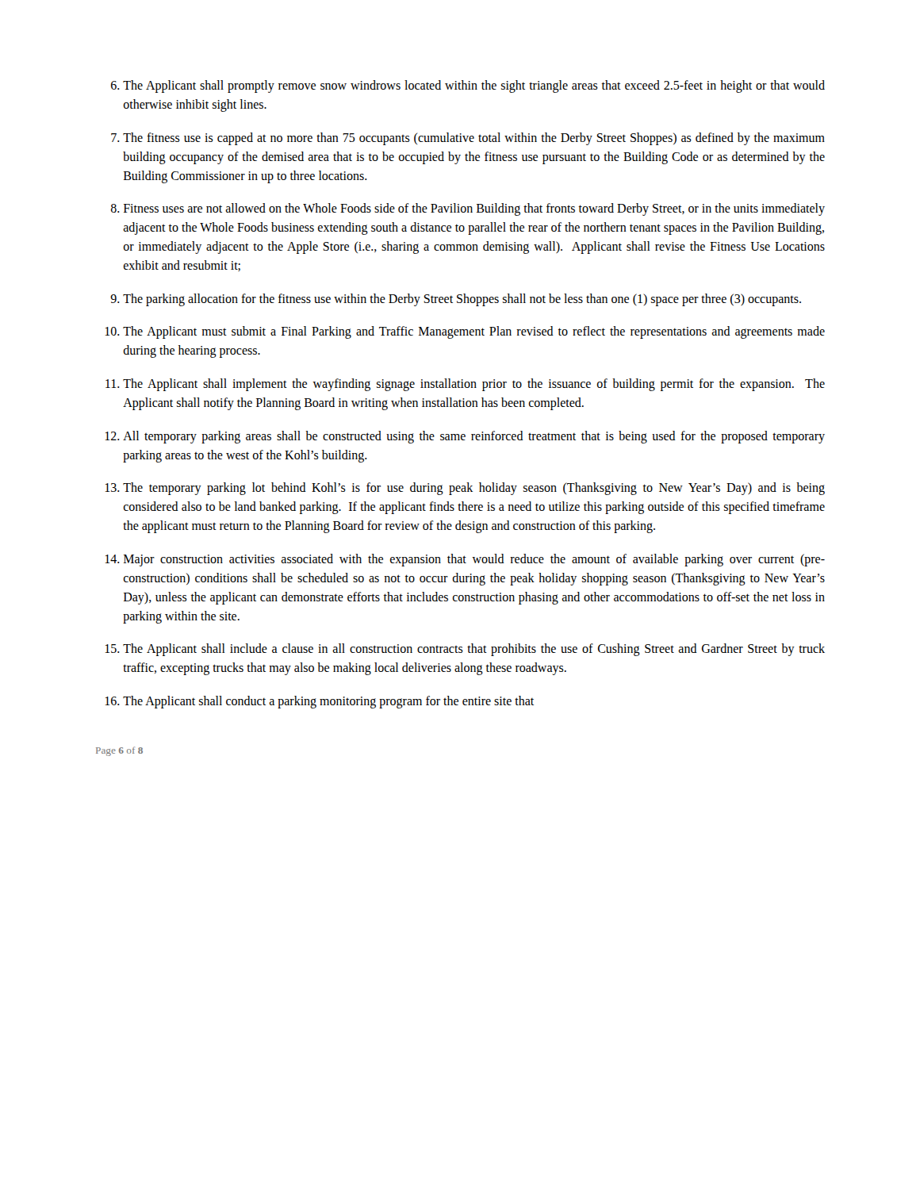The Applicant shall promptly remove snow windrows located within the sight triangle areas that exceed 2.5-feet in height or that would otherwise inhibit sight lines.
The fitness use is capped at no more than 75 occupants (cumulative total within the Derby Street Shoppes) as defined by the maximum building occupancy of the demised area that is to be occupied by the fitness use pursuant to the Building Code or as determined by the Building Commissioner in up to three locations.
Fitness uses are not allowed on the Whole Foods side of the Pavilion Building that fronts toward Derby Street, or in the units immediately adjacent to the Whole Foods business extending south a distance to parallel the rear of the northern tenant spaces in the Pavilion Building, or immediately adjacent to the Apple Store (i.e., sharing a common demising wall). Applicant shall revise the Fitness Use Locations exhibit and resubmit it;
The parking allocation for the fitness use within the Derby Street Shoppes shall not be less than one (1) space per three (3) occupants.
The Applicant must submit a Final Parking and Traffic Management Plan revised to reflect the representations and agreements made during the hearing process.
The Applicant shall implement the wayfinding signage installation prior to the issuance of building permit for the expansion. The Applicant shall notify the Planning Board in writing when installation has been completed.
All temporary parking areas shall be constructed using the same reinforced treatment that is being used for the proposed temporary parking areas to the west of the Kohl’s building.
The temporary parking lot behind Kohl’s is for use during peak holiday season (Thanksgiving to New Year’s Day) and is being considered also to be land banked parking. If the applicant finds there is a need to utilize this parking outside of this specified timeframe the applicant must return to the Planning Board for review of the design and construction of this parking.
Major construction activities associated with the expansion that would reduce the amount of available parking over current (pre-construction) conditions shall be scheduled so as not to occur during the peak holiday shopping season (Thanksgiving to New Year’s Day), unless the applicant can demonstrate efforts that includes construction phasing and other accommodations to off-set the net loss in parking within the site.
The Applicant shall include a clause in all construction contracts that prohibits the use of Cushing Street and Gardner Street by truck traffic, excepting trucks that may also be making local deliveries along these roadways.
The Applicant shall conduct a parking monitoring program for the entire site that
Page 6 of 8